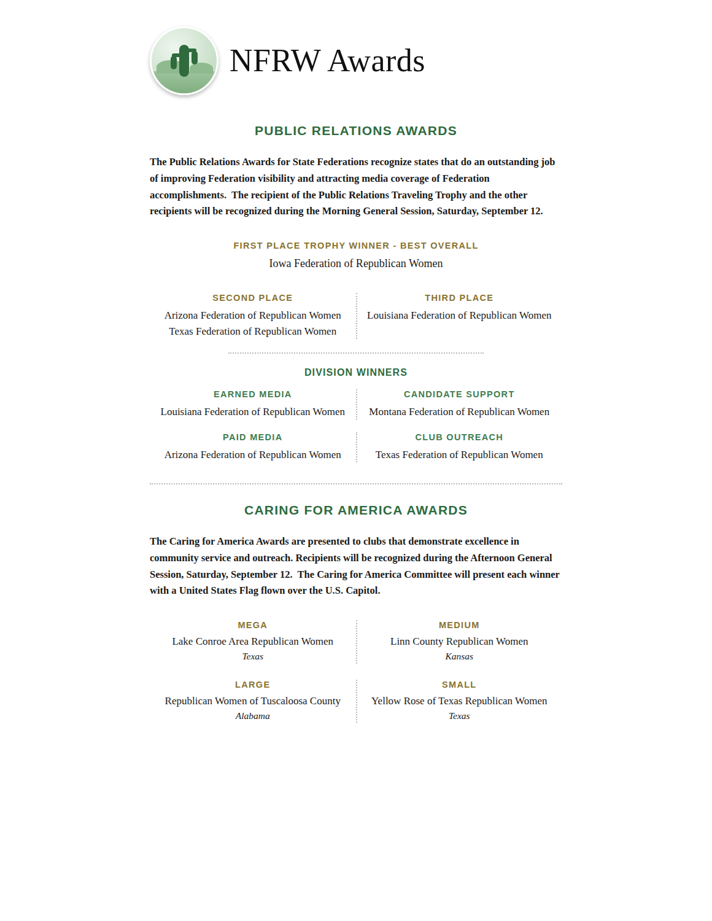NFRW Awards
PUBLIC RELATIONS AWARDS
The Public Relations Awards for State Federations recognize states that do an outstanding job of improving Federation visibility and attracting media coverage of Federation accomplishments. The recipient of the Public Relations Traveling Trophy and the other recipients will be recognized during the Morning General Session, Saturday, September 12.
FIRST PLACE TROPHY WINNER - BEST OVERALL
Iowa Federation of Republican Women
SECOND PLACE
Arizona Federation of Republican Women
Texas Federation of Republican Women
THIRD PLACE
Louisiana Federation of Republican Women
DIVISION WINNERS
EARNED MEDIA
Louisiana Federation of Republican Women
CANDIDATE SUPPORT
Montana Federation of Republican Women
PAID MEDIA
Arizona Federation of Republican Women
CLUB OUTREACH
Texas Federation of Republican Women
CARING FOR AMERICA AWARDS
The Caring for America Awards are presented to clubs that demonstrate excellence in community service and outreach. Recipients will be recognized during the Afternoon General Session, Saturday, September 12. The Caring for America Committee will present each winner with a United States Flag flown over the U.S. Capitol.
MEGA
Lake Conroe Area Republican Women Texas
MEDIUM
Linn County Republican Women Kansas
LARGE
Republican Women of Tuscaloosa County Alabama
SMALL
Yellow Rose of Texas Republican Women Texas